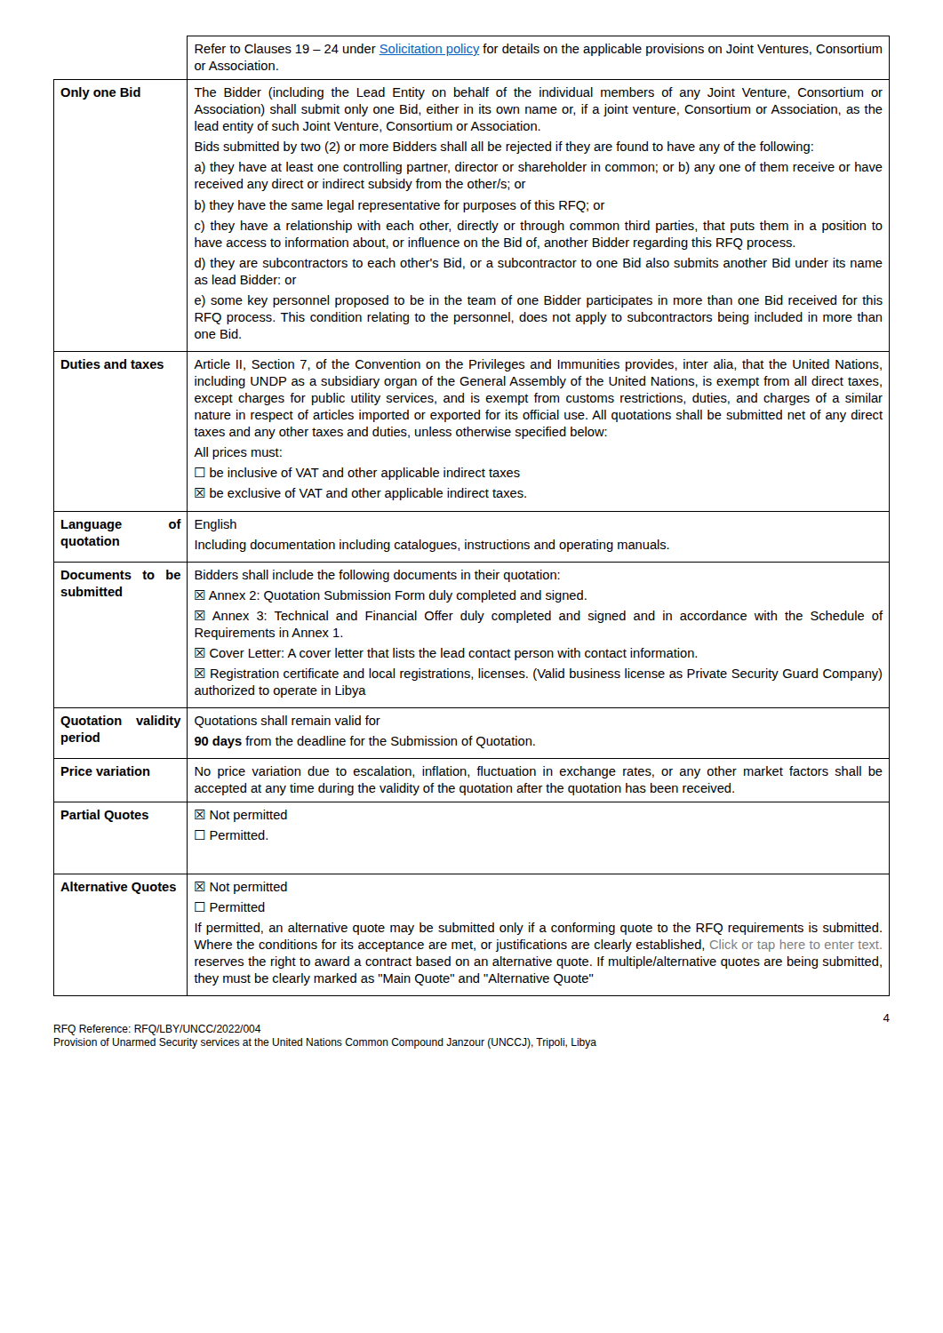| | Refer to Clauses 19 – 24 under Solicitation policy for details on the applicable provisions on Joint Ventures, Consortium or Association. |
| Only one Bid | The Bidder (including the Lead Entity on behalf of the individual members of any Joint Venture, Consortium or Association) shall submit only one Bid, either in its own name or, if a joint venture, Consortium or Association, as the lead entity of such Joint Venture, Consortium or Association. Bids submitted by two (2) or more Bidders shall all be rejected if they are found to have any of the following: a) they have at least one controlling partner, director or shareholder in common; or b) any one of them receive or have received any direct or indirect subsidy from the other/s; or b) they have the same legal representative for purposes of this RFQ; or c) they have a relationship with each other, directly or through common third parties, that puts them in a position to have access to information about, or influence on the Bid of, another Bidder regarding this RFQ process. d) they are subcontractors to each other's Bid, or a subcontractor to one Bid also submits another Bid under its name as lead Bidder: or e) some key personnel proposed to be in the team of one Bidder participates in more than one Bid received for this RFQ process. This condition relating to the personnel, does not apply to subcontractors being included in more than one Bid. |
| Duties and taxes | Article II, Section 7, of the Convention on the Privileges and Immunities provides, inter alia, that the United Nations, including UNDP as a subsidiary organ of the General Assembly of the United Nations, is exempt from all direct taxes, except charges for public utility services, and is exempt from customs restrictions, duties, and charges of a similar nature in respect of articles imported or exported for its official use. All quotations shall be submitted net of any direct taxes and any other taxes and duties, unless otherwise specified below: All prices must: ☐ be inclusive of VAT and other applicable indirect taxes ☒ be exclusive of VAT and other applicable indirect taxes. |
| Language of quotation | English Including documentation including catalogues, instructions and operating manuals. |
| Documents to be submitted | Bidders shall include the following documents in their quotation: ☒ Annex 2: Quotation Submission Form duly completed and signed. ☒ Annex 3: Technical and Financial Offer duly completed and signed and in accordance with the Schedule of Requirements in Annex 1. ☒ Cover Letter: A cover letter that lists the lead contact person with contact information. ☒ Registration certificate and local registrations, licenses. (Valid business license as Private Security Guard Company) authorized to operate in Libya |
| Quotation validity period | Quotations shall remain valid for 90 days from the deadline for the Submission of Quotation. |
| Price variation | No price variation due to escalation, inflation, fluctuation in exchange rates, or any other market factors shall be accepted at any time during the validity of the quotation after the quotation has been received. |
| Partial Quotes | ☒ Not permitted ☐ Permitted. |
| Alternative Quotes | ☒ Not permitted ☐ Permitted If permitted, an alternative quote may be submitted only if a conforming quote to the RFQ requirements is submitted. Where the conditions for its acceptance are met, or justifications are clearly established, Click or tap here to enter text. reserves the right to award a contract based on an alternative quote. If multiple/alternative quotes are being submitted, they must be clearly marked as "Main Quote" and "Alternative Quote" |
4
RFQ Reference: RFQ/LBY/UNCC/2022/004
Provision of Unarmed Security services at the United Nations Common Compound Janzour (UNCCJ), Tripoli, Libya